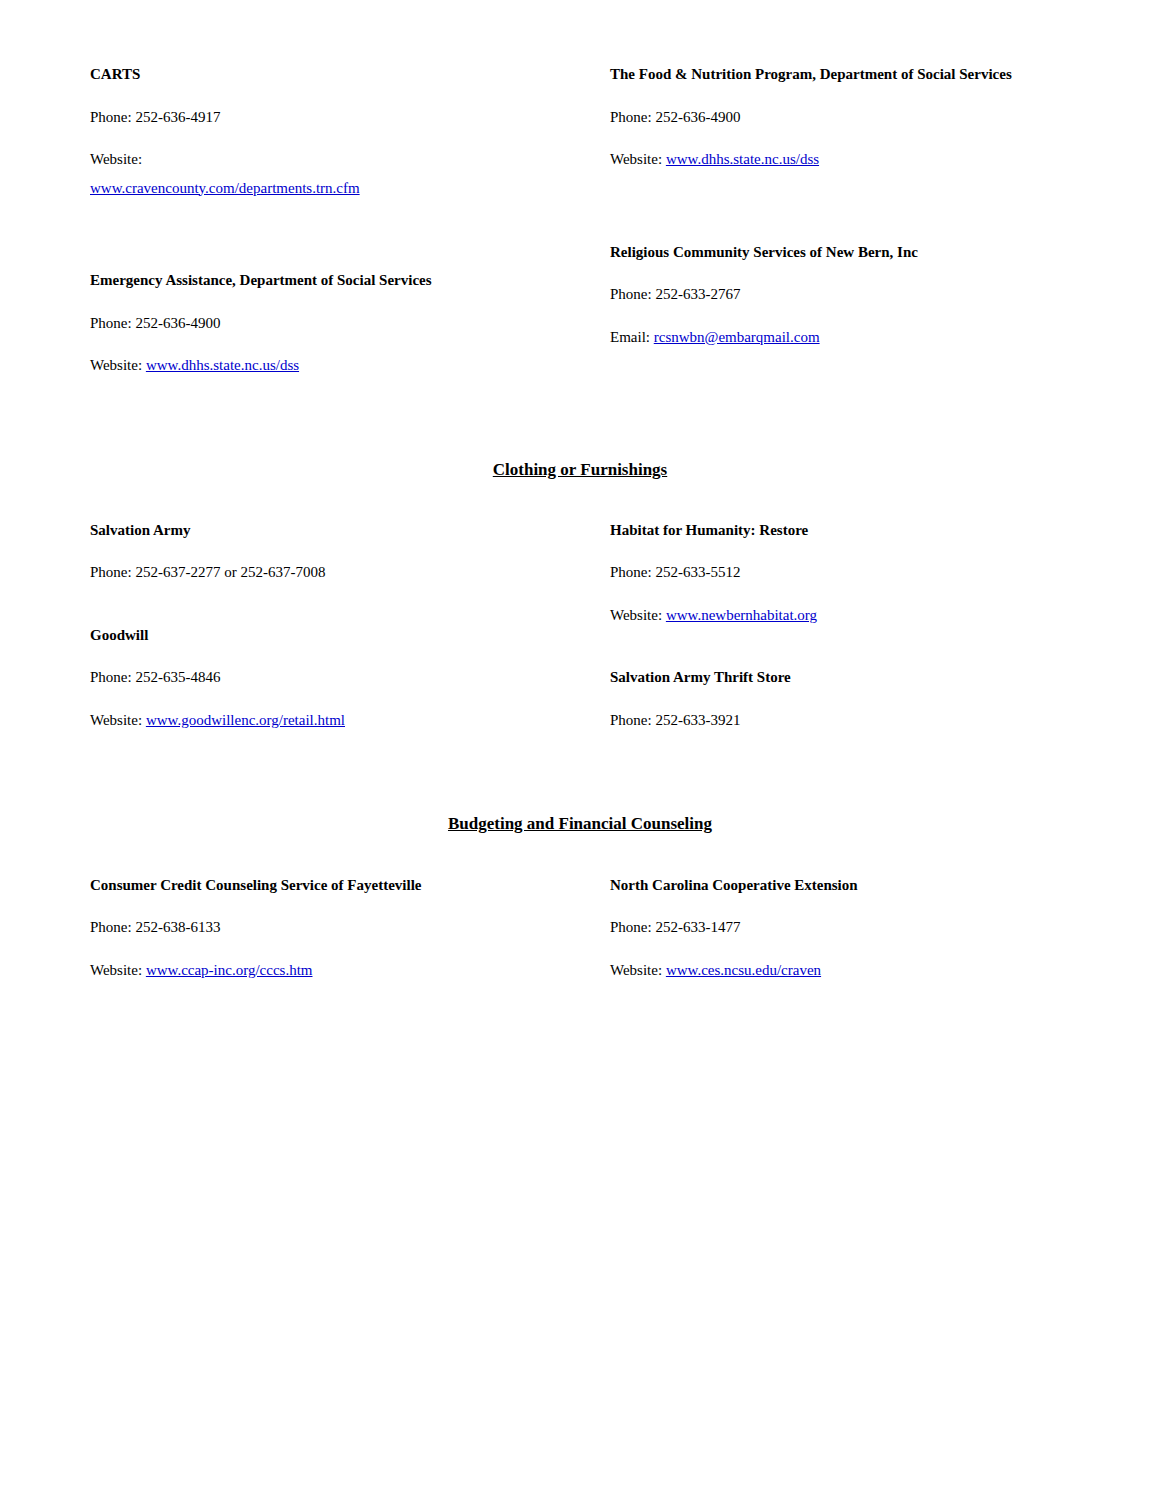CARTS
Phone: 252-636-4917
Website:
www.cravencounty.com/departments.trn.cfm
Emergency Assistance, Department of Social Services
Phone: 252-636-4900
Website: www.dhhs.state.nc.us/dss
The Food & Nutrition Program, Department of Social Services
Phone: 252-636-4900
Website: www.dhhs.state.nc.us/dss
Religious Community Services of New Bern, Inc
Phone: 252-633-2767
Email: rcsnwbn@embarqmail.com
Clothing or Furnishings
Salvation Army
Phone: 252-637-2277 or 252-637-7008
Goodwill
Phone: 252-635-4846
Website: www.goodwillenc.org/retail.html
Habitat for Humanity: Restore
Phone: 252-633-5512
Website: www.newbernhabitat.org
Salvation Army Thrift Store
Phone: 252-633-3921
Budgeting and Financial Counseling
Consumer Credit Counseling Service of Fayetteville
Phone: 252-638-6133
Website: www.ccap-inc.org/cccs.htm
North Carolina Cooperative Extension
Phone: 252-633-1477
Website: www.ces.ncsu.edu/craven